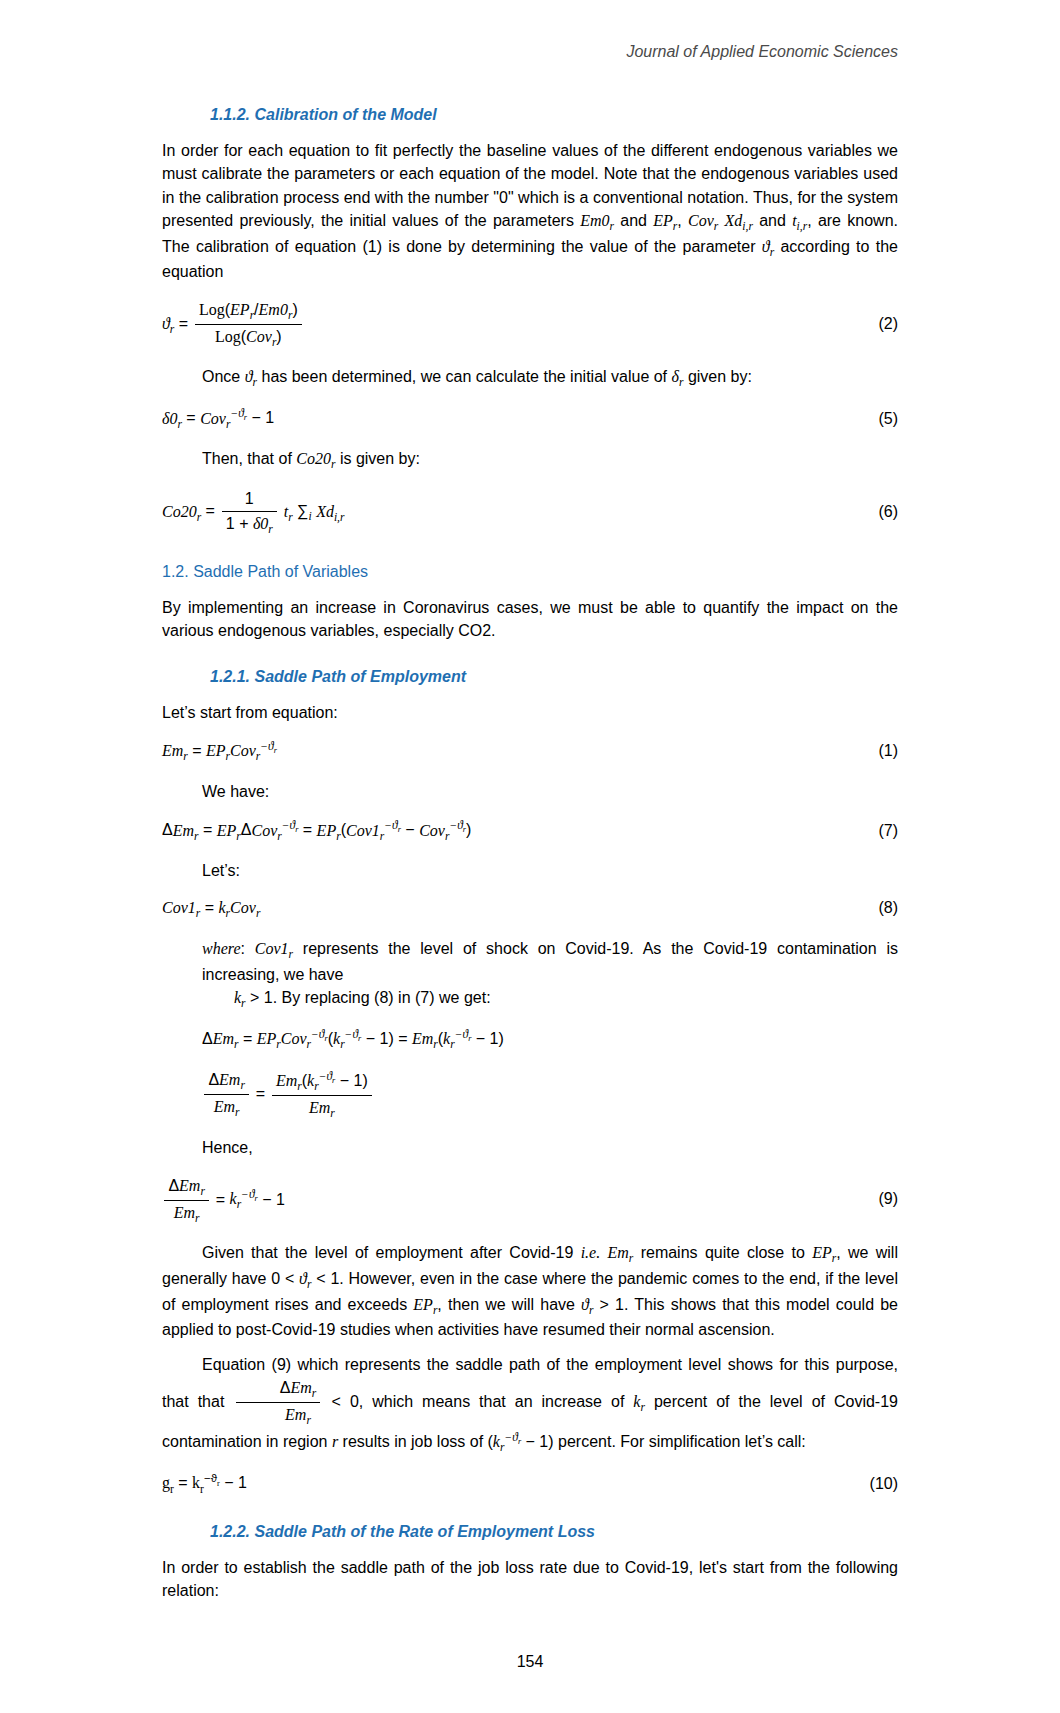Journal of Applied Economic Sciences
1.1.2. Calibration of the Model
In order for each equation to fit perfectly the baseline values of the different endogenous variables we must calibrate the parameters or each equation of the model. Note that the endogenous variables used in the calibration process end with the number "0" which is a conventional notation. Thus, for the system presented previously, the initial values of the parameters Em0r and EPr, Covr Xdi,r and ti,r, are known. The calibration of equation (1) is done by determining the value of the parameter ϑr according to the equation
ϑr = Log(EPr/Em0r) Log(Covr)
(2)
Once ϑr has been determined, we can calculate the initial value of δr given by:
δ0r = Covr−ϑr − 1
(5)
Then, that of Co20r is given by:
Co20r = 1 1 + δ0r tr ∑i Xdi,r
(6)
1.2. Saddle Path of Variables
By implementing an increase in Coronavirus cases, we must be able to quantify the impact on the various endogenous variables, especially CO2.
1.2.1. Saddle Path of Employment
Let’s start from equation:
Emr = EPr Covr−ϑr
(1)
We have:
ΔEmr = EPr ΔCovr−ϑr = EPr(Cov1r−ϑr − Covr−ϑr)
(7)
Let’s:
Cov1r = kr Covr
(8)
where: Cov1r represents the level of shock on Covid-19. As the Covid-19 contamination is increasing, we have
kr > 1. By replacing (8) in (7) we get:
ΔEmr = EPr Covr−ϑr(kr−ϑr − 1) = Emr(kr−ϑr − 1)
ΔEmr Emr = Emr(kr−ϑr − 1) Emr
Hence,
ΔEmr Emr = kr−ϑr − 1
(9)
Given that the level of employment after Covid-19 i.e. Emr remains quite close to EPr, we will generally have 0 < ϑr < 1. However, even in the case where the pandemic comes to the end, if the level of employment rises and exceeds EPr, then we will have ϑr > 1. This shows that this model could be applied to post-Covid-19 studies when activities have resumed their normal ascension.
Equation (9) which represents the saddle path of the employment level shows for this purpose, that that ΔEmr Emr < 0, which means that an increase of kr percent of the level of Covid-19 contamination in region r results in job loss of (kr−ϑr − 1) percent. For simplification let’s call:
gr = kr−ϑr − 1
(10)
1.2.2. Saddle Path of the Rate of Employment Loss
In order to establish the saddle path of the job loss rate due to Covid-19, let's start from the following relation:
154